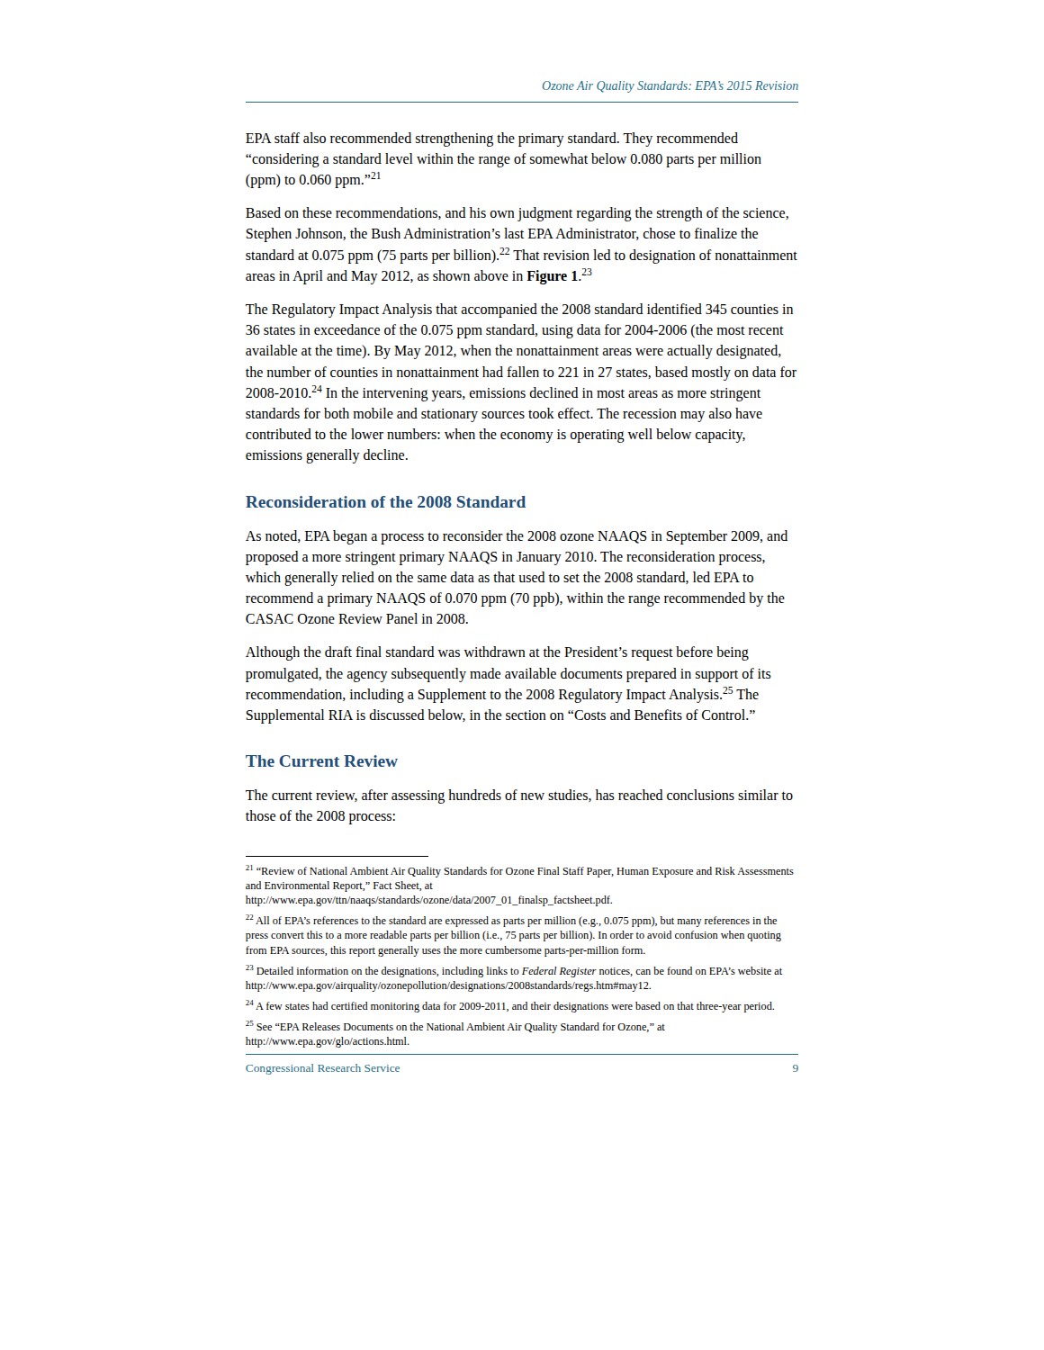Ozone Air Quality Standards: EPA’s 2015 Revision
EPA staff also recommended strengthening the primary standard. They recommended “considering a standard level within the range of somewhat below 0.080 parts per million (ppm) to 0.060 ppm.”21
Based on these recommendations, and his own judgment regarding the strength of the science, Stephen Johnson, the Bush Administration’s last EPA Administrator, chose to finalize the standard at 0.075 ppm (75 parts per billion).22 That revision led to designation of nonattainment areas in April and May 2012, as shown above in Figure 1.23
The Regulatory Impact Analysis that accompanied the 2008 standard identified 345 counties in 36 states in exceedance of the 0.075 ppm standard, using data for 2004-2006 (the most recent available at the time). By May 2012, when the nonattainment areas were actually designated, the number of counties in nonattainment had fallen to 221 in 27 states, based mostly on data for 2008-2010.24 In the intervening years, emissions declined in most areas as more stringent standards for both mobile and stationary sources took effect. The recession may also have contributed to the lower numbers: when the economy is operating well below capacity, emissions generally decline.
Reconsideration of the 2008 Standard
As noted, EPA began a process to reconsider the 2008 ozone NAAQS in September 2009, and proposed a more stringent primary NAAQS in January 2010. The reconsideration process, which generally relied on the same data as that used to set the 2008 standard, led EPA to recommend a primary NAAQS of 0.070 ppm (70 ppb), within the range recommended by the CASAC Ozone Review Panel in 2008.
Although the draft final standard was withdrawn at the President’s request before being promulgated, the agency subsequently made available documents prepared in support of its recommendation, including a Supplement to the 2008 Regulatory Impact Analysis.25 The Supplemental RIA is discussed below, in the section on “Costs and Benefits of Control.”
The Current Review
The current review, after assessing hundreds of new studies, has reached conclusions similar to those of the 2008 process:
21 “Review of National Ambient Air Quality Standards for Ozone Final Staff Paper, Human Exposure and Risk Assessments and Environmental Report,” Fact Sheet, at http://www.epa.gov/ttn/naaqs/standards/ozone/data/2007_01_finalsp_factsheet.pdf.
22 All of EPA’s references to the standard are expressed as parts per million (e.g., 0.075 ppm), but many references in the press convert this to a more readable parts per billion (i.e., 75 parts per billion). In order to avoid confusion when quoting from EPA sources, this report generally uses the more cumbersome parts-per-million form.
23 Detailed information on the designations, including links to Federal Register notices, can be found on EPA’s website at http://www.epa.gov/airquality/ozonepollution/designations/2008standards/regs.htm#may12.
24 A few states had certified monitoring data for 2009-2011, and their designations were based on that three-year period.
25 See “EPA Releases Documents on the National Ambient Air Quality Standard for Ozone,” at http://www.epa.gov/glo/actions.html.
Congressional Research Service
9